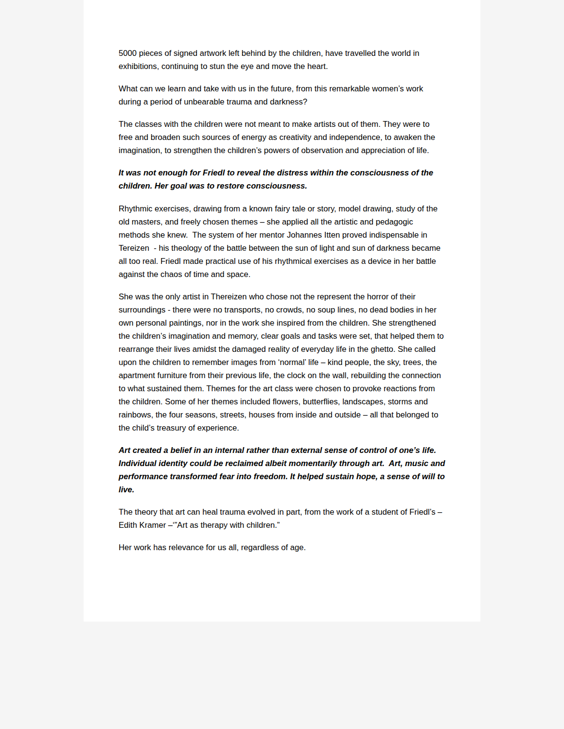5000 pieces of signed artwork left behind by the children, have travelled the world in exhibitions, continuing to stun the eye and move the heart.
What can we learn and take with us in the future, from this remarkable women’s work during a period of unbearable trauma and darkness?
The classes with the children were not meant to make artists out of them. They were to free and broaden such sources of energy as creativity and independence, to awaken the imagination, to strengthen the children’s powers of observation and appreciation of life.
It was not enough for Friedl to reveal the distress within the consciousness of the children. Her goal was to restore consciousness.
Rhythmic exercises, drawing from a known fairy tale or story, model drawing, study of the old masters, and freely chosen themes – she applied all the artistic and pedagogic methods she knew. The system of her mentor Johannes Itten proved indispensable in Tereizen - his theology of the battle between the sun of light and sun of darkness became all too real. Friedl made practical use of his rhythmical exercises as a device in her battle against the chaos of time and space.
She was the only artist in Thereizen who chose not the represent the horror of their surroundings - there were no transports, no crowds, no soup lines, no dead bodies in her own personal paintings, nor in the work she inspired from the children. She strengthened the children’s imagination and memory, clear goals and tasks were set, that helped them to rearrange their lives amidst the damaged reality of everyday life in the ghetto. She called upon the children to remember images from ‘normal’ life – kind people, the sky, trees, the apartment furniture from their previous life, the clock on the wall, rebuilding the connection to what sustained them. Themes for the art class were chosen to provoke reactions from the children. Some of her themes included flowers, butterflies, landscapes, storms and rainbows, the four seasons, streets, houses from inside and outside – all that belonged to the child’s treasury of experience.
Art created a belief in an internal rather than external sense of control of one’s life. Individual identity could be reclaimed albeit momentarily through art. Art, music and performance transformed fear into freedom. It helped sustain hope, a sense of will to live.
The theory that art can heal trauma evolved in part, from the work of a student of Friedl’s – Edith Kramer –‘”Art as therapy with children.”
Her work has relevance for us all, regardless of age.